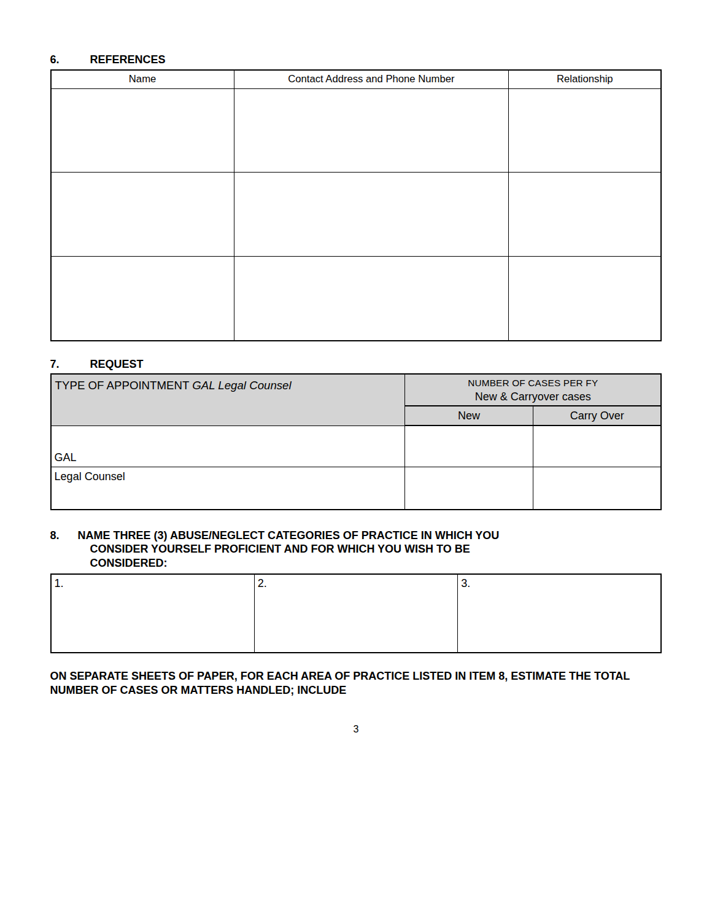6. References
| Name | Contact Address and Phone Number | Relationship |
| --- | --- | --- |
7. Request
| TYPE OF APPOINTMENT GAL Legal Counsel | NUMBER OF CASES PER FY New & Carryover cases |
| New | Carry Over |
| GAL | | |
| Legal Counsel | | |
8. Name three (3) abuse/neglect categories of practice in which you consider yourself proficient and for which you wish to be considered:
| 1. | 2. | 3. |
On separate sheets of paper, for each area of practice listed in item 8, estimate the total number of cases or matters handled; include
3